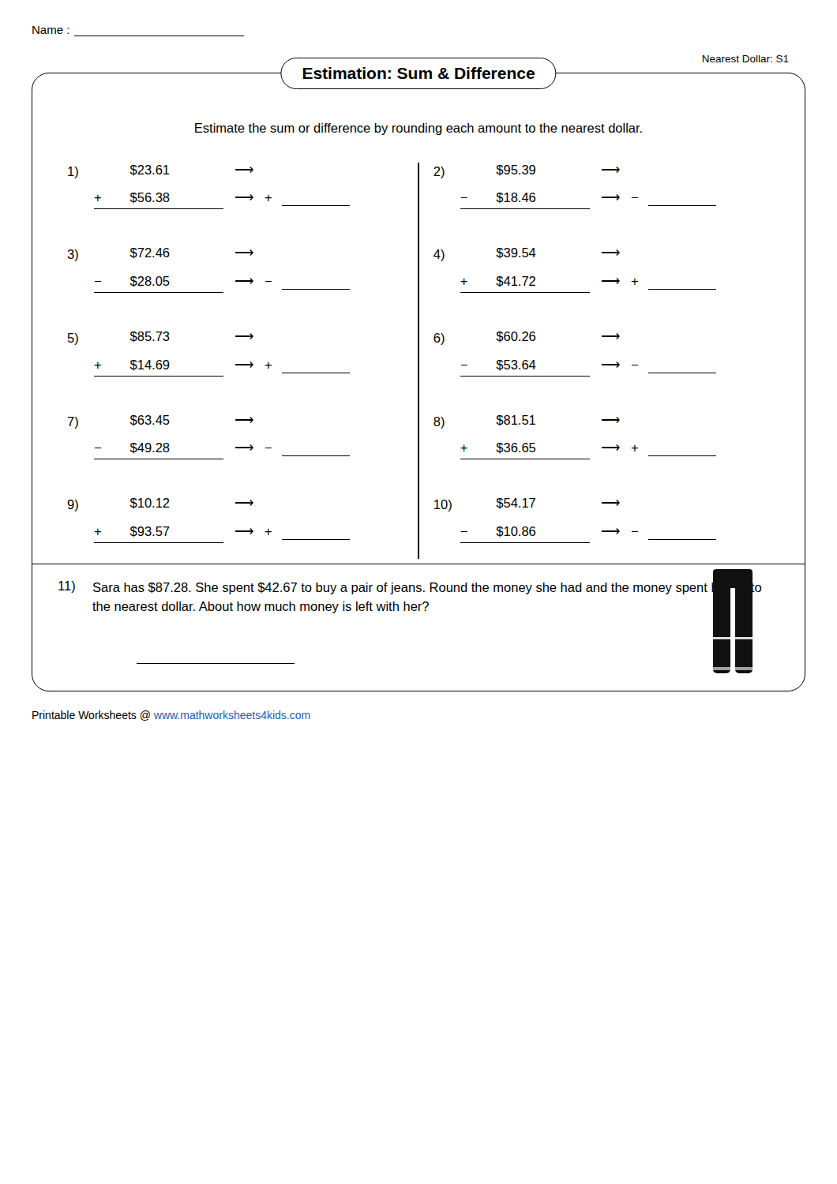Name :
Estimation: Sum & Difference
Nearest Dollar: S1
Estimate the sum or difference by rounding each amount to the nearest dollar.
1)
$23.61
⟶
+$56.38
⟶
+
3)
$72.46
⟶
−$28.05
⟶
−
5)
$85.73
⟶
+$14.69
⟶
+
7)
$63.45
⟶
−$49.28
⟶
−
9)
$10.12
⟶
+$93.57
⟶
+
2)
$95.39
⟶
−$18.46
⟶
−
4)
$39.54
⟶
+$41.72
⟶
+
6)
$60.26
⟶
−$53.64
⟶
−
8)
$81.51
⟶
+$36.65
⟶
+
10)
$54.17
⟶
−$10.86
⟶
−
11)
Sara has $87.28. She spent $42.67 to buy a pair of jeans. Round the money she had and the money spent by her to the nearest dollar. About how much money is left with her?
Printable Worksheets @ www.mathworksheets4kids.com